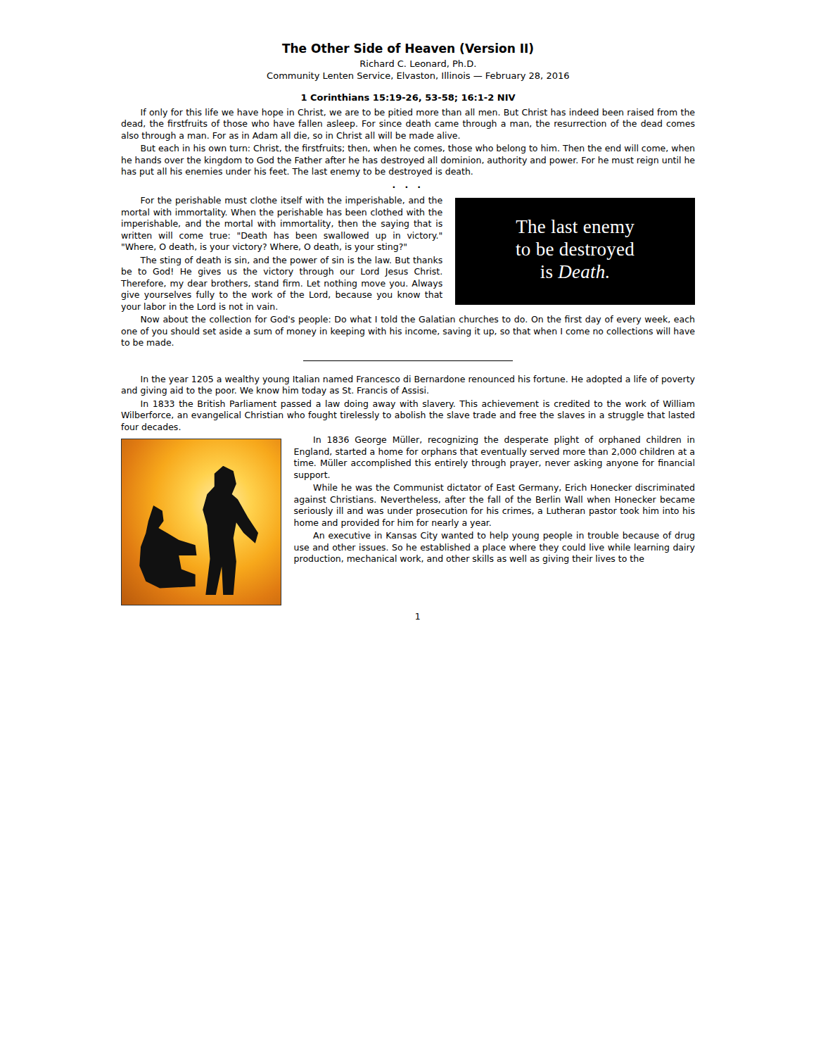The Other Side of Heaven (Version II)
Richard C. Leonard, Ph.D.
Community Lenten Service, Elvaston, Illinois — February 28, 2016
1 Corinthians 15:19-26, 53-58; 16:1-2 NIV
If only for this life we have hope in Christ, we are to be pitied more than all men. But Christ has indeed been raised from the dead, the firstfruits of those who have fallen asleep. For since death came through a man, the resurrection of the dead comes also through a man. For as in Adam all die, so in Christ all will be made alive.
But each in his own turn: Christ, the firstfruits; then, when he comes, those who belong to him. Then the end will come, when he hands over the kingdom to God the Father after he has destroyed all dominion, authority and power. For he must reign until he has put all his enemies under his feet. The last enemy to be destroyed is death.
. . .
The last enemy
to be destroyed
is Death.
For the perishable must clothe itself with the imperishable, and the mortal with immortality. When the perishable has been clothed with the imperishable, and the mortal with immortality, then the saying that is written will come true: "Death has been swallowed up in victory." "Where, O death, is your victory? Where, O death, is your sting?"
The sting of death is sin, and the power of sin is the law. But thanks be to God! He gives us the victory through our Lord Jesus Christ. Therefore, my dear brothers, stand firm. Let nothing move you. Always give yourselves fully to the work of the Lord, because you know that your labor in the Lord is not in vain.
Now about the collection for God's people: Do what I told the Galatian churches to do. On the first day of every week, each one of you should set aside a sum of money in keeping with his income, saving it up, so that when I come no collections will have to be made.
In the year 1205 a wealthy young Italian named Francesco di Bernardone renounced his fortune. He adopted a life of poverty and giving aid to the poor. We know him today as St. Francis of Assisi.
In 1833 the British Parliament passed a law doing away with slavery. This achievement is credited to the work of William Wilberforce, an evangelical Christian who fought tirelessly to abolish the slave trade and free the slaves in a struggle that lasted four decades.
In 1836 George Müller, recognizing the desperate plight of orphaned children in England, started a home for orphans that eventually served more than 2,000 children at a time. Müller accomplished this entirely through prayer, never asking anyone for financial support.
While he was the Communist dictator of East Germany, Erich Honecker discriminated against Christians. Nevertheless, after the fall of the Berlin Wall when Honecker became seriously ill and was under prosecution for his crimes, a Lutheran pastor took him into his home and provided for him for nearly a year.
An executive in Kansas City wanted to help young people in trouble because of drug use and other issues. So he established a place where they could live while learning dairy production, mechanical work, and other skills as well as giving their lives to the
1